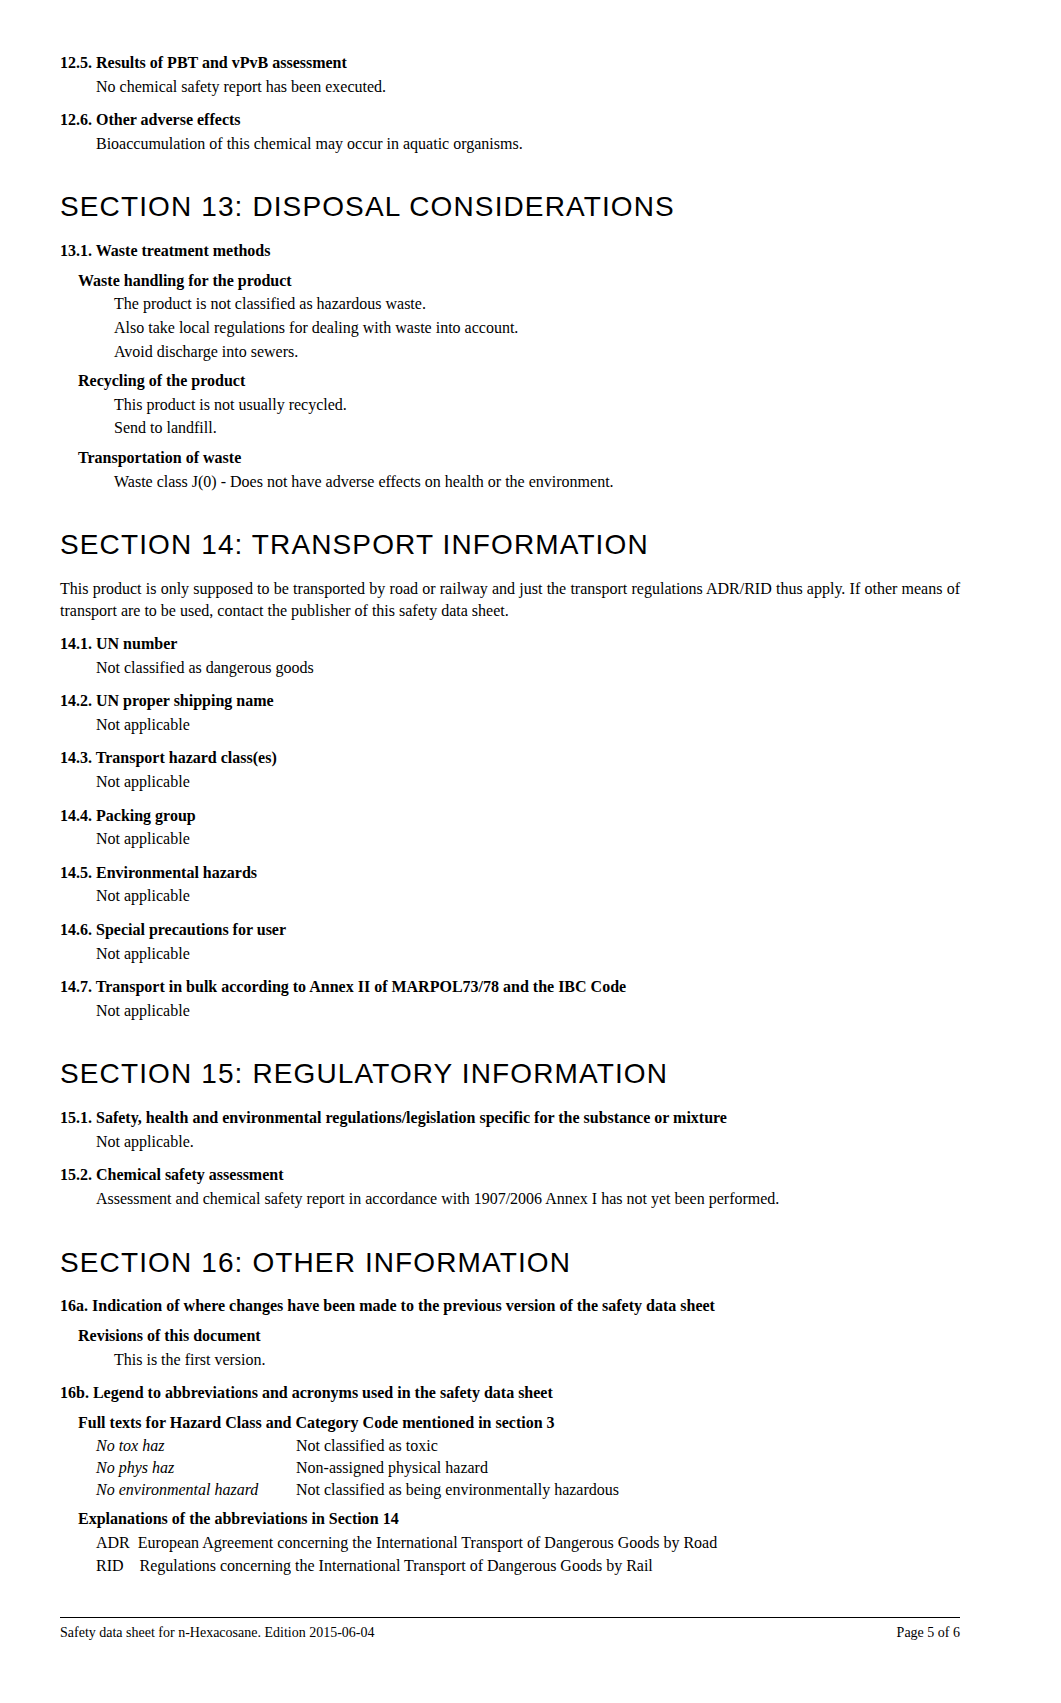12.5. Results of PBT and vPvB assessment
No chemical safety report has been executed.
12.6. Other adverse effects
Bioaccumulation of this chemical may occur in aquatic organisms.
SECTION 13: DISPOSAL CONSIDERATIONS
13.1. Waste treatment methods
Waste handling for the product
The product is not classified as hazardous waste.
Also take local regulations for dealing with waste into account.
Avoid discharge into sewers.
Recycling of the product
This product is not usually recycled.
Send to landfill.
Transportation of waste
Waste class J(0) - Does not have adverse effects on health or the environment.
SECTION 14: TRANSPORT INFORMATION
This product is only supposed to be transported by road or railway and just the transport regulations ADR/RID thus apply. If other means of transport are to be used, contact the publisher of this safety data sheet.
14.1. UN number
Not classified as dangerous goods
14.2. UN proper shipping name
Not applicable
14.3. Transport hazard class(es)
Not applicable
14.4. Packing group
Not applicable
14.5. Environmental hazards
Not applicable
14.6. Special precautions for user
Not applicable
14.7. Transport in bulk according to Annex II of MARPOL73/78 and the IBC Code
Not applicable
SECTION 15: REGULATORY INFORMATION
15.1. Safety, health and environmental regulations/legislation specific for the substance or mixture
Not applicable.
15.2. Chemical safety assessment
Assessment and chemical safety report in accordance with 1907/2006 Annex I has not yet been performed.
SECTION 16: OTHER INFORMATION
16a. Indication of where changes have been made to the previous version of the safety data sheet
Revisions of this document
This is the first version.
16b. Legend to abbreviations and acronyms used in the safety data sheet
Full texts for Hazard Class and Category Code mentioned in section 3
No tox haz
Not classified as toxic
No phys haz
Non-assigned physical hazard
No environmental hazard
Not classified as being environmentally hazardous
Explanations of the abbreviations in Section 14
ADR European Agreement concerning the International Transport of Dangerous Goods by Road
RID Regulations concerning the International Transport of Dangerous Goods by Rail
Safety data sheet for n-Hexacosane. Edition 2015-06-04 Page 5 of 6